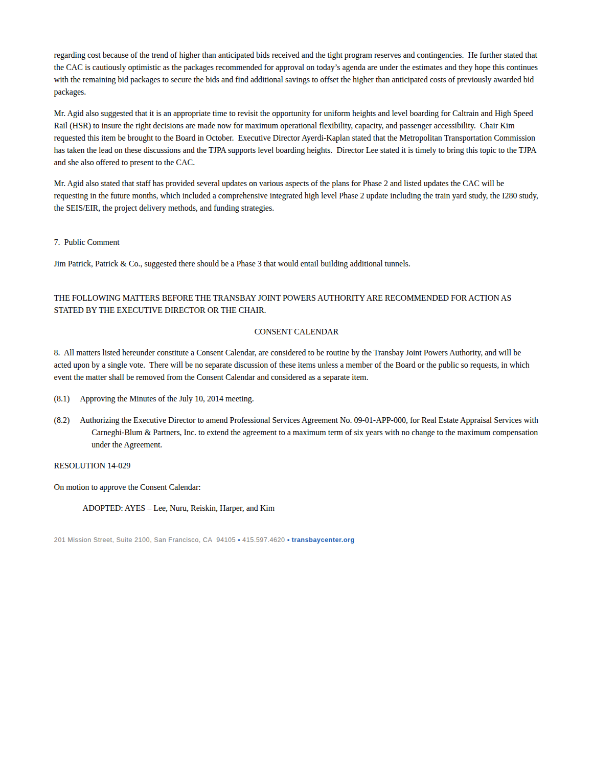regarding cost because of the trend of higher than anticipated bids received and the tight program reserves and contingencies. He further stated that the CAC is cautiously optimistic as the packages recommended for approval on today’s agenda are under the estimates and they hope this continues with the remaining bid packages to secure the bids and find additional savings to offset the higher than anticipated costs of previously awarded bid packages.
Mr. Agid also suggested that it is an appropriate time to revisit the opportunity for uniform heights and level boarding for Caltrain and High Speed Rail (HSR) to insure the right decisions are made now for maximum operational flexibility, capacity, and passenger accessibility. Chair Kim requested this item be brought to the Board in October. Executive Director Ayerdi-Kaplan stated that the Metropolitan Transportation Commission has taken the lead on these discussions and the TJPA supports level boarding heights. Director Lee stated it is timely to bring this topic to the TJPA and she also offered to present to the CAC.
Mr. Agid also stated that staff has provided several updates on various aspects of the plans for Phase 2 and listed updates the CAC will be requesting in the future months, which included a comprehensive integrated high level Phase 2 update including the train yard study, the I280 study, the SEIS/EIR, the project delivery methods, and funding strategies.
7. Public Comment
Jim Patrick, Patrick & Co., suggested there should be a Phase 3 that would entail building additional tunnels.
The following matters before the Transbay Joint Powers Authority are recommended for action as stated by the Executive Director or the Chair.
Consent Calendar
8. All matters listed hereunder constitute a Consent Calendar, are considered to be routine by the Transbay Joint Powers Authority, and will be acted upon by a single vote. There will be no separate discussion of these items unless a member of the Board or the public so requests, in which event the matter shall be removed from the Consent Calendar and considered as a separate item.
(8.1) Approving the Minutes of the July 10, 2014 meeting.
(8.2) Authorizing the Executive Director to amend Professional Services Agreement No. 09-01-APP-000, for Real Estate Appraisal Services with Carneghi-Blum & Partners, Inc. to extend the agreement to a maximum term of six years with no change to the maximum compensation under the Agreement.
RESOLUTION 14-029
On motion to approve the Consent Calendar:
ADOPTED: AYES – Lee, Nuru, Reiskin, Harper, and Kim
201 Mission Street, Suite 2100, San Francisco, CA 94105 • 415.597.4620 • transbaycenter.org